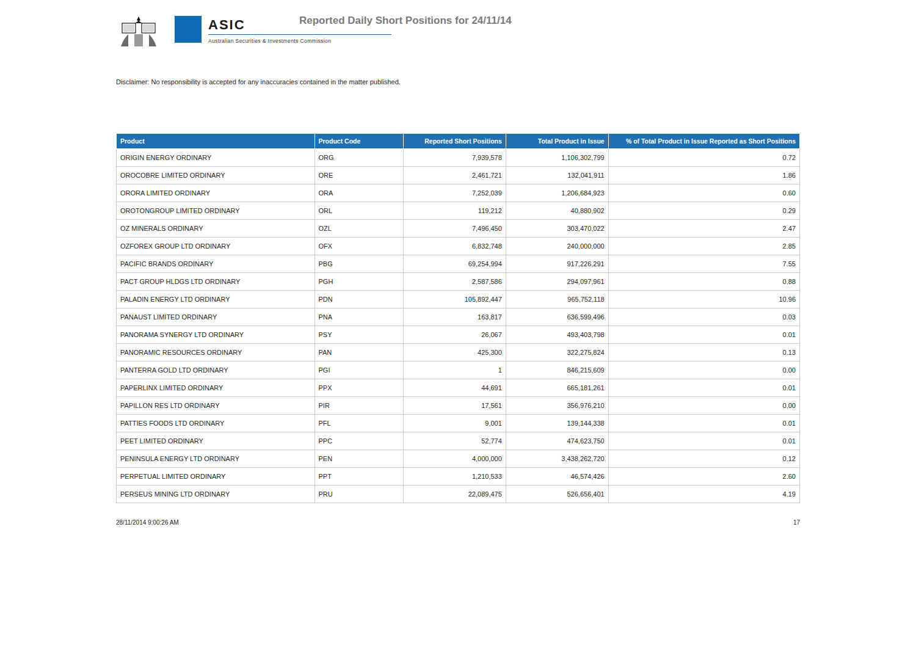ASIC
Australian Securities & Investments Commission
Reported Daily Short Positions for 24/11/14
Disclaimer: No responsibility is accepted for any inaccuracies contained in the matter published.
| Product | Product Code | Reported Short Positions | Total Product in Issue | % of Total Product in Issue Reported as Short Positions |
| --- | --- | --- | --- | --- |
| ORIGIN ENERGY ORDINARY | ORG | 7,939,578 | 1,106,302,799 | 0.72 |
| OROCOBRE LIMITED ORDINARY | ORE | 2,461,721 | 132,041,911 | 1.86 |
| ORORA LIMITED ORDINARY | ORA | 7,252,039 | 1,206,684,923 | 0.60 |
| OROTONGROUP LIMITED ORDINARY | ORL | 119,212 | 40,880,902 | 0.29 |
| OZ MINERALS ORDINARY | OZL | 7,496,450 | 303,470,022 | 2.47 |
| OZFOREX GROUP LTD ORDINARY | OFX | 6,832,748 | 240,000,000 | 2.85 |
| PACIFIC BRANDS ORDINARY | PBG | 69,254,994 | 917,226,291 | 7.55 |
| PACT GROUP HLDGS LTD ORDINARY | PGH | 2,587,586 | 294,097,961 | 0.88 |
| PALADIN ENERGY LTD ORDINARY | PDN | 105,892,447 | 965,752,118 | 10.96 |
| PANAUST LIMITED ORDINARY | PNA | 163,817 | 636,599,496 | 0.03 |
| PANORAMA SYNERGY LTD ORDINARY | PSY | 26,067 | 493,403,798 | 0.01 |
| PANORAMIC RESOURCES ORDINARY | PAN | 425,300 | 322,275,824 | 0.13 |
| PANTERRA GOLD LTD ORDINARY | PGI | 1 | 846,215,609 | 0.00 |
| PAPERLINX LIMITED ORDINARY | PPX | 44,691 | 665,181,261 | 0.01 |
| PAPILLON RES LTD ORDINARY | PIR | 17,561 | 356,976,210 | 0.00 |
| PATTIES FOODS LTD ORDINARY | PFL | 9,001 | 139,144,338 | 0.01 |
| PEET LIMITED ORDINARY | PPC | 52,774 | 474,623,750 | 0.01 |
| PENINSULA ENERGY LTD ORDINARY | PEN | 4,000,000 | 3,438,262,720 | 0.12 |
| PERPETUAL LIMITED ORDINARY | PPT | 1,210,533 | 46,574,426 | 2.60 |
| PERSEUS MINING LTD ORDINARY | PRU | 22,089,475 | 526,656,401 | 4.19 |
28/11/2014 9:00:26 AM 17